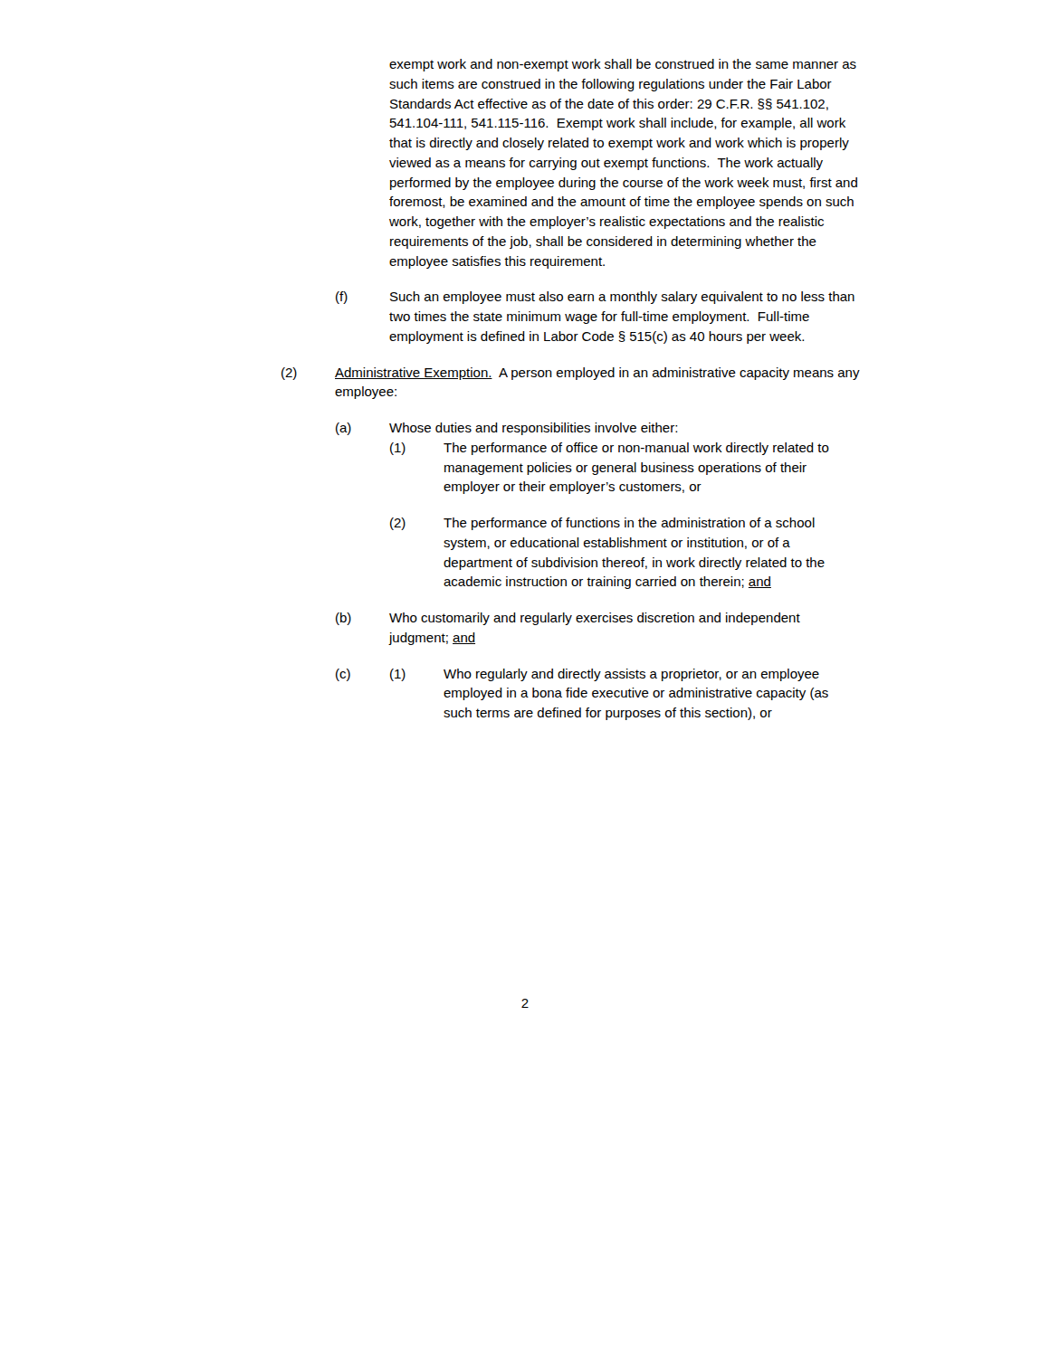exempt work and non-exempt work shall be construed in the same manner as such items are construed in the following regulations under the Fair Labor Standards Act effective as of the date of this order: 29 C.F.R. §§ 541.102, 541.104-111, 541.115-116. Exempt work shall include, for example, all work that is directly and closely related to exempt work and work which is properly viewed as a means for carrying out exempt functions. The work actually performed by the employee during the course of the work week must, first and foremost, be examined and the amount of time the employee spends on such work, together with the employer’s realistic expectations and the realistic requirements of the job, shall be considered in determining whether the employee satisfies this requirement.
(f)
Such an employee must also earn a monthly salary equivalent to no less than two times the state minimum wage for full-time employment. Full-time employment is defined in Labor Code § 515(c) as 40 hours per week.
(2)
Administrative Exemption. A person employed in an administrative capacity means any employee:
(a)
Whose duties and responsibilities involve either:
(1)
The performance of office or non-manual work directly related to management policies or general business operations of their employer or their employer’s customers, or
(2)
The performance of functions in the administration of a school system, or educational establishment or institution, or of a department of subdivision thereof, in work directly related to the academic instruction or training carried on therein; and
(b)
Who customarily and regularly exercises discretion and independent judgment; and
(c)
(1)
Who regularly and directly assists a proprietor, or an employee employed in a bona fide executive or administrative capacity (as such terms are defined for purposes of this section), or
2